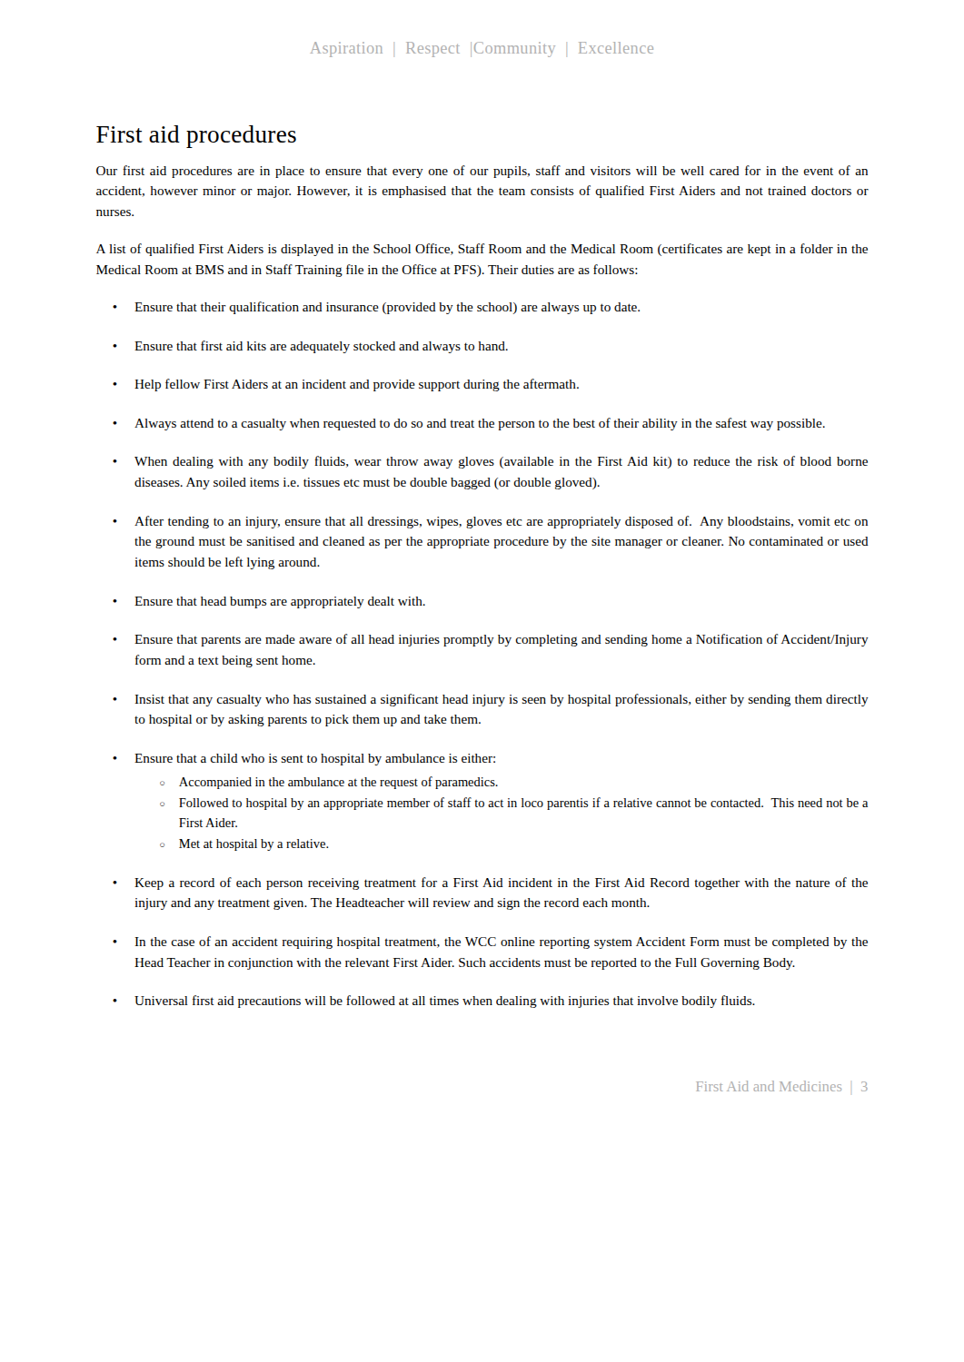Aspiration | Respect |Community | Excellence
First aid procedures
Our first aid procedures are in place to ensure that every one of our pupils, staff and visitors will be well cared for in the event of an accident, however minor or major. However, it is emphasised that the team consists of qualified First Aiders and not trained doctors or nurses.
A list of qualified First Aiders is displayed in the School Office, Staff Room and the Medical Room (certificates are kept in a folder in the Medical Room at BMS and in Staff Training file in the Office at PFS). Their duties are as follows:
Ensure that their qualification and insurance (provided by the school) are always up to date.
Ensure that first aid kits are adequately stocked and always to hand.
Help fellow First Aiders at an incident and provide support during the aftermath.
Always attend to a casualty when requested to do so and treat the person to the best of their ability in the safest way possible.
When dealing with any bodily fluids, wear throw away gloves (available in the First Aid kit) to reduce the risk of blood borne diseases. Any soiled items i.e. tissues etc must be double bagged (or double gloved).
After tending to an injury, ensure that all dressings, wipes, gloves etc are appropriately disposed of. Any bloodstains, vomit etc on the ground must be sanitised and cleaned as per the appropriate procedure by the site manager or cleaner. No contaminated or used items should be left lying around.
Ensure that head bumps are appropriately dealt with.
Ensure that parents are made aware of all head injuries promptly by completing and sending home a Notification of Accident/Injury form and a text being sent home.
Insist that any casualty who has sustained a significant head injury is seen by hospital professionals, either by sending them directly to hospital or by asking parents to pick them up and take them.
Ensure that a child who is sent to hospital by ambulance is either:
Accompanied in the ambulance at the request of paramedics.
Followed to hospital by an appropriate member of staff to act in loco parentis if a relative cannot be contacted. This need not be a First Aider.
Met at hospital by a relative.
Keep a record of each person receiving treatment for a First Aid incident in the First Aid Record together with the nature of the injury and any treatment given. The Headteacher will review and sign the record each month.
In the case of an accident requiring hospital treatment, the WCC online reporting system Accident Form must be completed by the Head Teacher in conjunction with the relevant First Aider. Such accidents must be reported to the Full Governing Body.
Universal first aid precautions will be followed at all times when dealing with injuries that involve bodily fluids.
First Aid and Medicines | 3